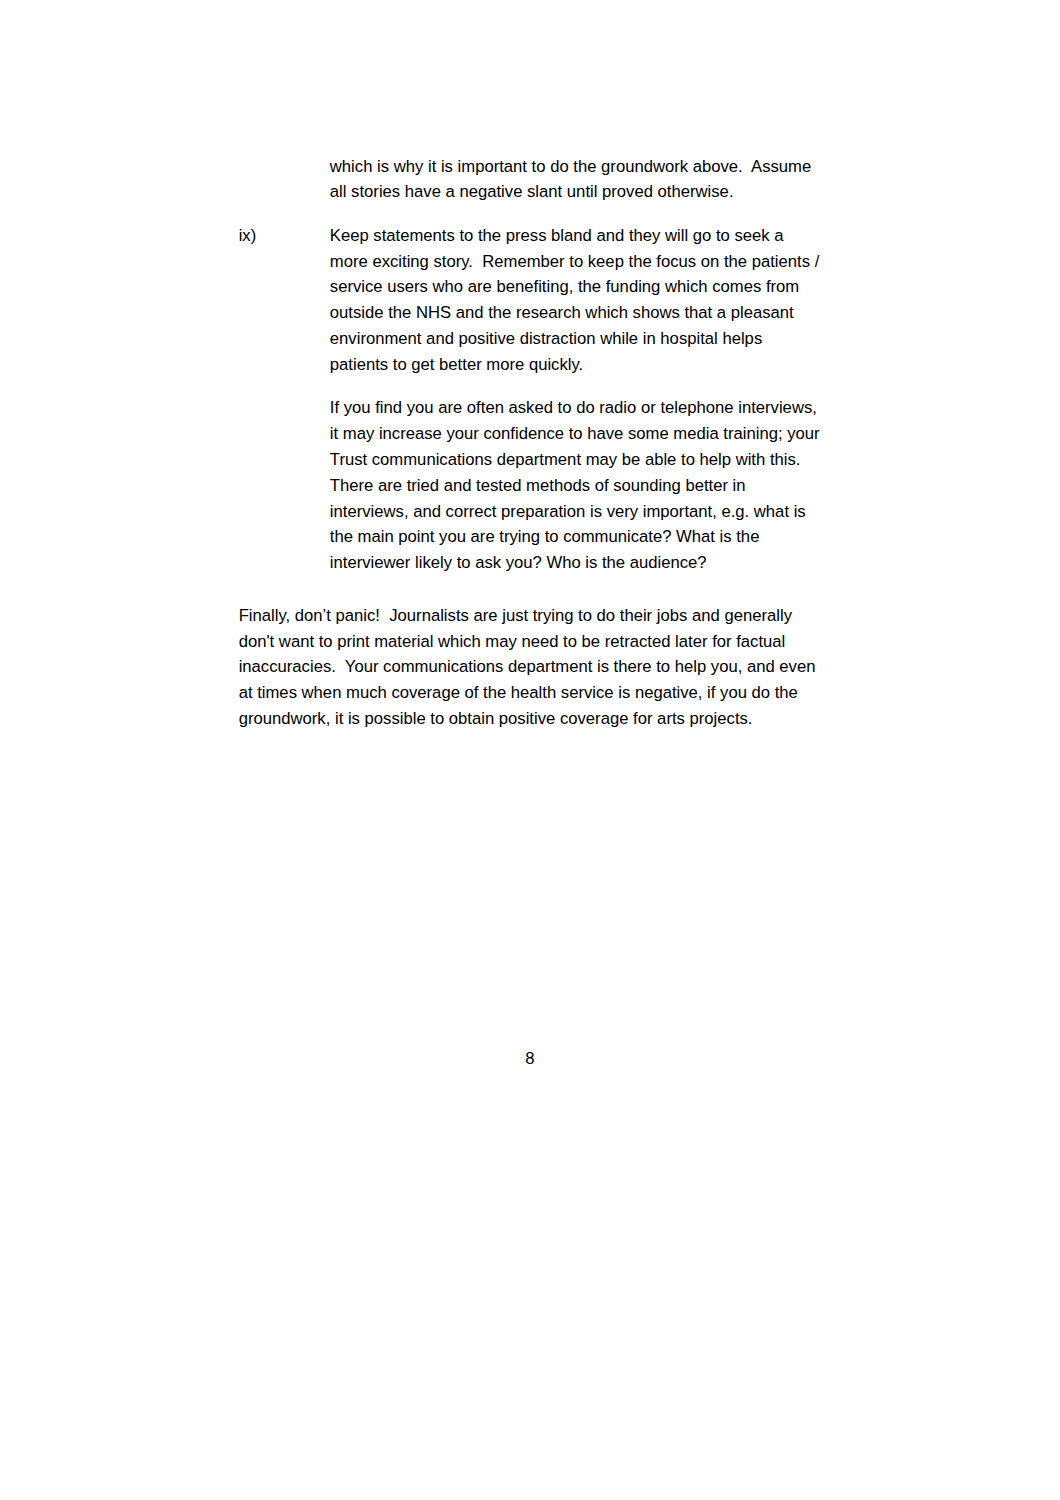which is why it is important to do the groundwork above. Assume all stories have a negative slant until proved otherwise.
ix)
Keep statements to the press bland and they will go to seek a more exciting story. Remember to keep the focus on the patients / service users who are benefiting, the funding which comes from outside the NHS and the research which shows that a pleasant environment and positive distraction while in hospital helps patients to get better more quickly.
If you find you are often asked to do radio or telephone interviews, it may increase your confidence to have some media training; your Trust communications department may be able to help with this. There are tried and tested methods of sounding better in interviews, and correct preparation is very important, e.g. what is the main point you are trying to communicate? What is the interviewer likely to ask you? Who is the audience?
Finally, don’t panic! Journalists are just trying to do their jobs and generally don't want to print material which may need to be retracted later for factual inaccuracies. Your communications department is there to help you, and even at times when much coverage of the health service is negative, if you do the groundwork, it is possible to obtain positive coverage for arts projects.
8